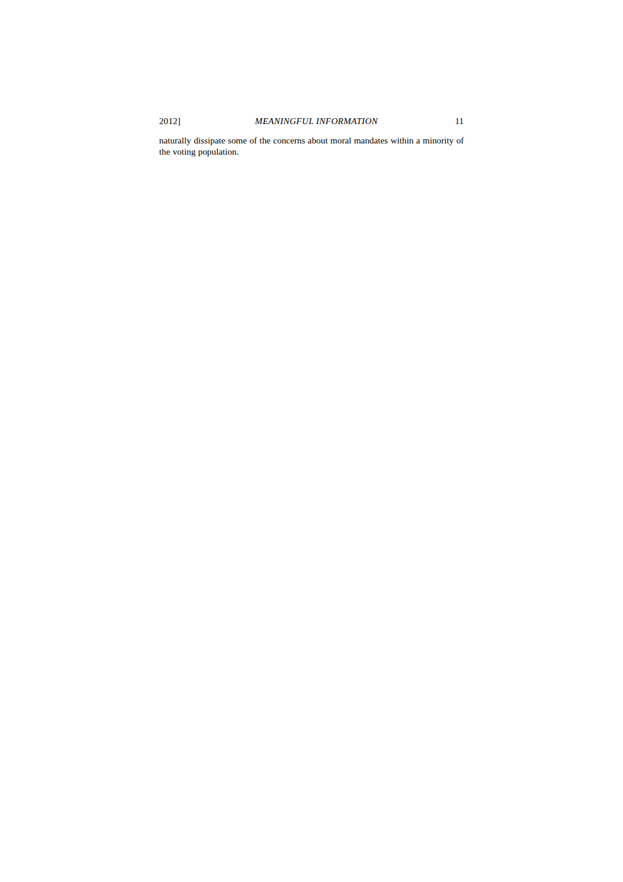2012] MEANINGFUL INFORMATION 11
naturally dissipate some of the concerns about moral mandates within a minority of the voting population.